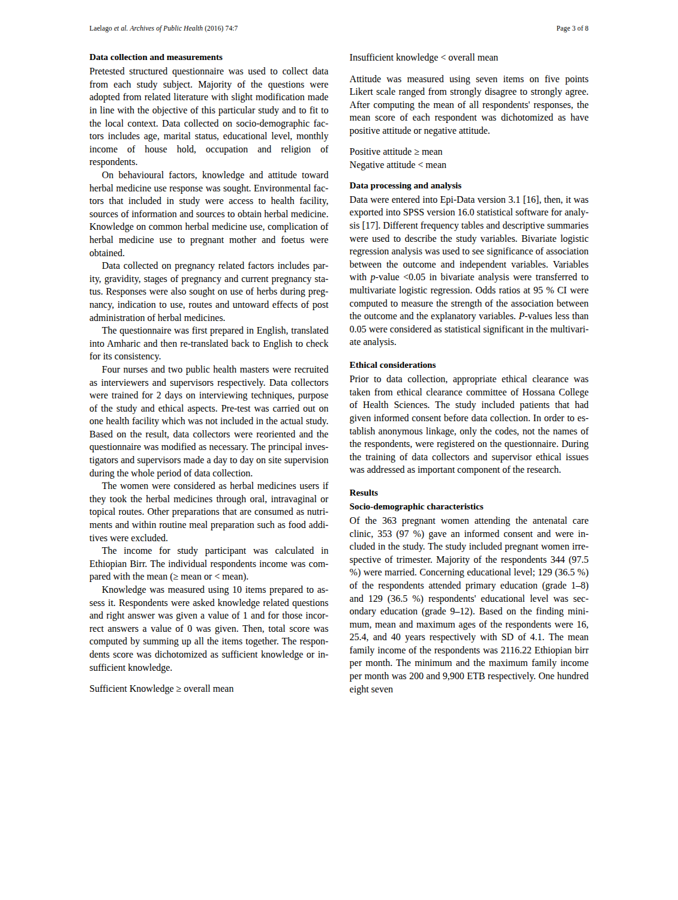Laelago et al. Archives of Public Health (2016) 74:7 Page 3 of 8
Data collection and measurements
Pretested structured questionnaire was used to collect data from each study subject. Majority of the questions were adopted from related literature with slight modification made in line with the objective of this particular study and to fit to the local context. Data collected on socio-demographic factors includes age, marital status, educational level, monthly income of house hold, occupation and religion of respondents.
On behavioural factors, knowledge and attitude toward herbal medicine use response was sought. Environmental factors that included in study were access to health facility, sources of information and sources to obtain herbal medicine. Knowledge on common herbal medicine use, complication of herbal medicine use to pregnant mother and foetus were obtained.
Data collected on pregnancy related factors includes parity, gravidity, stages of pregnancy and current pregnancy status. Responses were also sought on use of herbs during pregnancy, indication to use, routes and untoward effects of post administration of herbal medicines.
The questionnaire was first prepared in English, translated into Amharic and then re-translated back to English to check for its consistency.
Four nurses and two public health masters were recruited as interviewers and supervisors respectively. Data collectors were trained for 2 days on interviewing techniques, purpose of the study and ethical aspects. Pre-test was carried out on one health facility which was not included in the actual study. Based on the result, data collectors were reoriented and the questionnaire was modified as necessary. The principal investigators and supervisors made a day to day on site supervision during the whole period of data collection.
The women were considered as herbal medicines users if they took the herbal medicines through oral, intravaginal or topical routes. Other preparations that are consumed as nutriments and within routine meal preparation such as food additives were excluded.
The income for study participant was calculated in Ethiopian Birr. The individual respondents income was compared with the mean (≥ mean or < mean).
Knowledge was measured using 10 items prepared to assess it. Respondents were asked knowledge related questions and right answer was given a value of 1 and for those incorrect answers a value of 0 was given. Then, total score was computed by summing up all the items together. The respondents score was dichotomized as sufficient knowledge or insufficient knowledge.
Sufficient Knowledge ≥ overall mean
Insufficient knowledge < overall mean
Attitude was measured using seven items on five points Likert scale ranged from strongly disagree to strongly agree. After computing the mean of all respondents' responses, the mean score of each respondent was dichotomized as have positive attitude or negative attitude.
Positive attitude ≥ mean
Negative attitude < mean
Data processing and analysis
Data were entered into Epi-Data version 3.1 [16], then, it was exported into SPSS version 16.0 statistical software for analysis [17]. Different frequency tables and descriptive summaries were used to describe the study variables. Bivariate logistic regression analysis was used to see significance of association between the outcome and independent variables. Variables with p-value <0.05 in bivariate analysis were transferred to multivariate logistic regression. Odds ratios at 95 % CI were computed to measure the strength of the association between the outcome and the explanatory variables. P-values less than 0.05 were considered as statistical significant in the multivariate analysis.
Ethical considerations
Prior to data collection, appropriate ethical clearance was taken from ethical clearance committee of Hossana College of Health Sciences. The study included patients that had given informed consent before data collection. In order to establish anonymous linkage, only the codes, not the names of the respondents, were registered on the questionnaire. During the training of data collectors and supervisor ethical issues was addressed as important component of the research.
Results
Socio-demographic characteristics
Of the 363 pregnant women attending the antenatal care clinic, 353 (97 %) gave an informed consent and were included in the study. The study included pregnant women irrespective of trimester. Majority of the respondents 344 (97.5 %) were married. Concerning educational level; 129 (36.5 %) of the respondents attended primary education (grade 1–8) and 129 (36.5 %) respondents' educational level was secondary education (grade 9–12). Based on the finding minimum, mean and maximum ages of the respondents were 16, 25.4, and 40 years respectively with SD of 4.1. The mean family income of the respondents was 2116.22 Ethiopian birr per month. The minimum and the maximum family income per month was 200 and 9,900 ETB respectively. One hundred eight seven